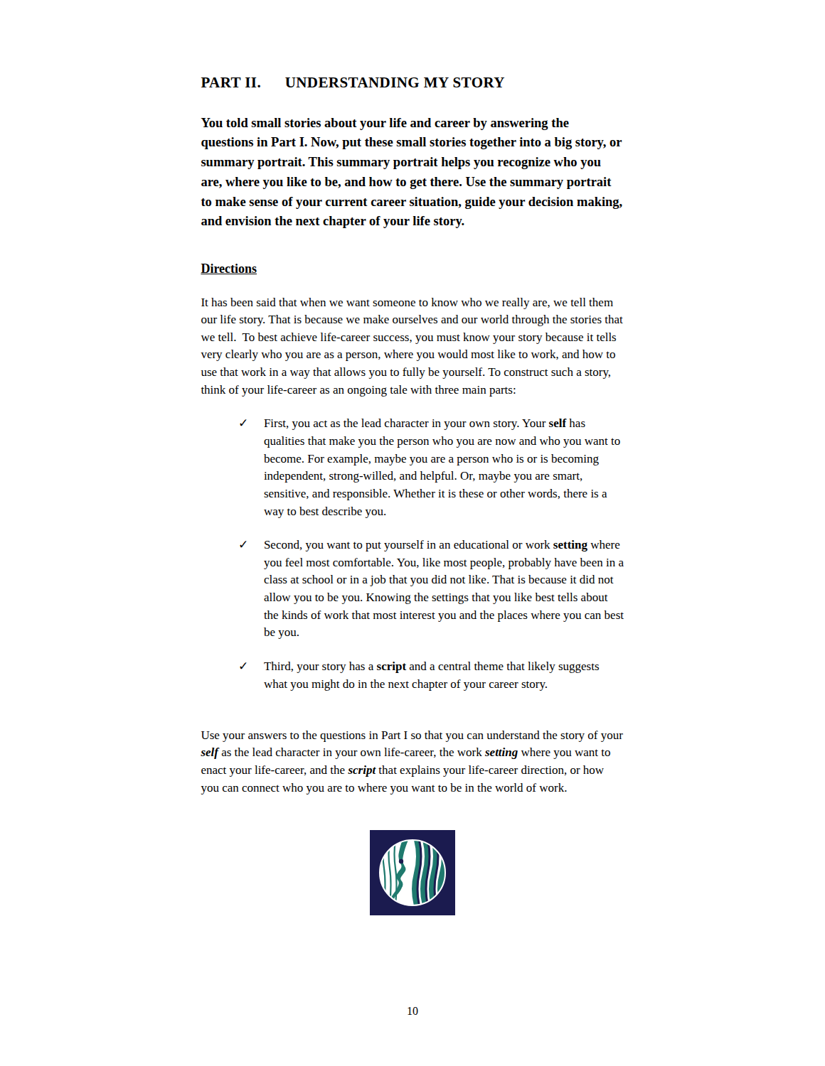PART II. UNDERSTANDING MY STORY
You told small stories about your life and career by answering the questions in Part I. Now, put these small stories together into a big story, or summary portrait. This summary portrait helps you recognize who you are, where you like to be, and how to get there. Use the summary portrait to make sense of your current career situation, guide your decision making, and envision the next chapter of your life story.
Directions
It has been said that when we want someone to know who we really are, we tell them our life story. That is because we make ourselves and our world through the stories that we tell. To best achieve life-career success, you must know your story because it tells very clearly who you are as a person, where you would most like to work, and how to use that work in a way that allows you to fully be yourself. To construct such a story, think of your life-career as an ongoing tale with three main parts:
First, you act as the lead character in your own story. Your self has qualities that make you the person who you are now and who you want to become. For example, maybe you are a person who is or is becoming independent, strong-willed, and helpful. Or, maybe you are smart, sensitive, and responsible. Whether it is these or other words, there is a way to best describe you.
Second, you want to put yourself in an educational or work setting where you feel most comfortable. You, like most people, probably have been in a class at school or in a job that you did not like. That is because it did not allow you to be you. Knowing the settings that you like best tells about the kinds of work that most interest you and the places where you can best be you.
Third, your story has a script and a central theme that likely suggests what you might do in the next chapter of your career story.
Use your answers to the questions in Part I so that you can understand the story of your self as the lead character in your own life-career, the work setting where you want to enact your life-career, and the script that explains your life-career direction, or how you can connect who you are to where you want to be in the world of work.
10